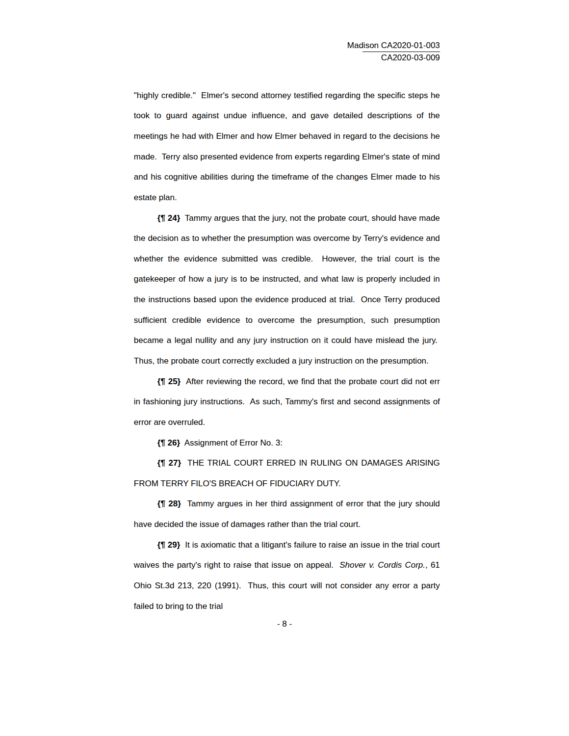Madison CA2020-01-003
CA2020-03-009
"highly credible." Elmer's second attorney testified regarding the specific steps he took to guard against undue influence, and gave detailed descriptions of the meetings he had with Elmer and how Elmer behaved in regard to the decisions he made. Terry also presented evidence from experts regarding Elmer's state of mind and his cognitive abilities during the timeframe of the changes Elmer made to his estate plan.
{¶ 24} Tammy argues that the jury, not the probate court, should have made the decision as to whether the presumption was overcome by Terry's evidence and whether the evidence submitted was credible. However, the trial court is the gatekeeper of how a jury is to be instructed, and what law is properly included in the instructions based upon the evidence produced at trial. Once Terry produced sufficient credible evidence to overcome the presumption, such presumption became a legal nullity and any jury instruction on it could have mislead the jury. Thus, the probate court correctly excluded a jury instruction on the presumption.
{¶ 25} After reviewing the record, we find that the probate court did not err in fashioning jury instructions. As such, Tammy's first and second assignments of error are overruled.
{¶ 26} Assignment of Error No. 3:
{¶ 27} THE TRIAL COURT ERRED IN RULING ON DAMAGES ARISING FROM TERRY FILO'S BREACH OF FIDUCIARY DUTY.
{¶ 28} Tammy argues in her third assignment of error that the jury should have decided the issue of damages rather than the trial court.
{¶ 29} It is axiomatic that a litigant's failure to raise an issue in the trial court waives the party's right to raise that issue on appeal. Shover v. Cordis Corp., 61 Ohio St.3d 213, 220 (1991). Thus, this court will not consider any error a party failed to bring to the trial
- 8 -